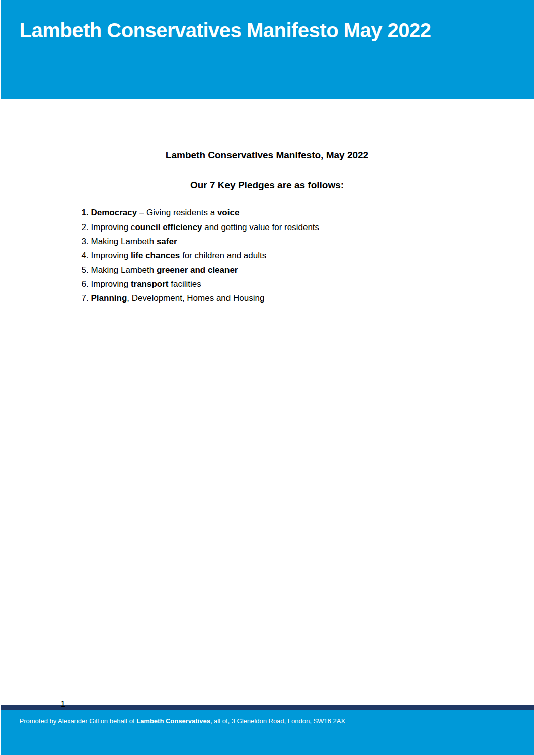Lambeth Conservatives Manifesto May 2022
Lambeth Conservatives Manifesto, May 2022
Our 7 Key Pledges are as follows:
Democracy – Giving residents a voice
Improving council efficiency and getting value for residents
Making Lambeth safer
Improving life chances for children and adults
Making Lambeth greener and cleaner
Improving transport facilities
Planning, Development, Homes and Housing
1
Promoted by Alexander Gill on behalf of Lambeth Conservatives, all of, 3 Gleneldon Road, London, SW16 2AX